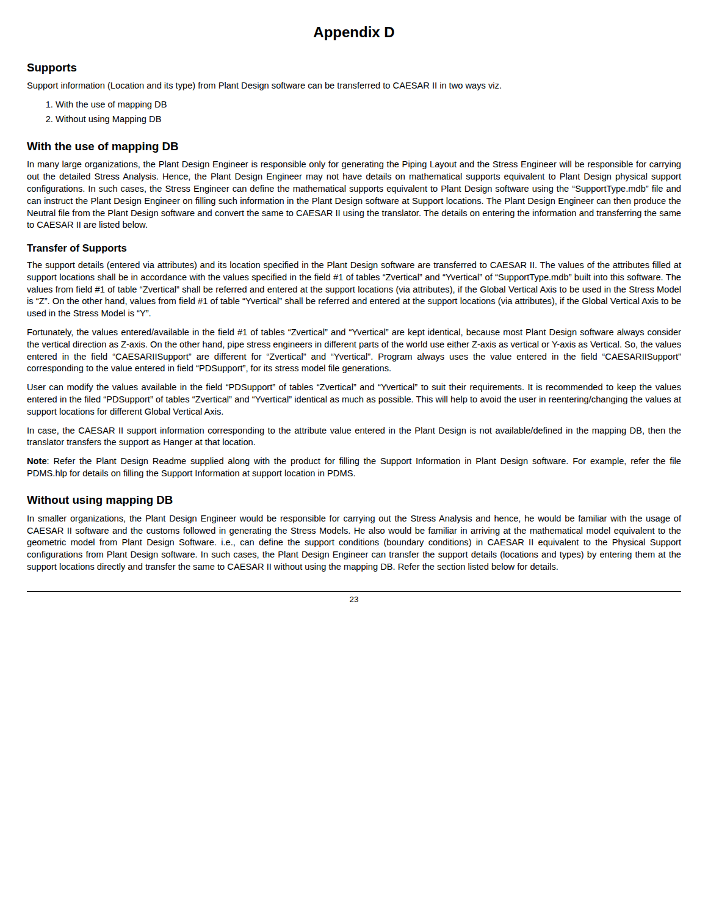Appendix D
Supports
Support information (Location and its type) from Plant Design software can be transferred to CAESAR II in two ways viz.
With the use of mapping DB
Without using Mapping DB
With the use of mapping DB
In many large organizations, the Plant Design Engineer is responsible only for generating the Piping Layout and the Stress Engineer will be responsible for carrying out the detailed Stress Analysis. Hence, the Plant Design Engineer may not have details on mathematical supports equivalent to Plant Design physical support configurations. In such cases, the Stress Engineer can define the mathematical supports equivalent to Plant Design software using the “SupportType.mdb” file and can instruct the Plant Design Engineer on filling such information in the Plant Design software at Support locations. The Plant Design Engineer can then produce the Neutral file from the Plant Design software and convert the same to CAESAR II using the translator. The details on entering the information and transferring the same to CAESAR II are listed below.
Transfer of Supports
The support details (entered via attributes) and its location specified in the Plant Design software are transferred to CAESAR II. The values of the attributes filled at support locations shall be in accordance with the values specified in the field #1 of tables “Zvertical” and “Yvertical” of “SupportType.mdb” built into this software. The values from field #1 of table “Zvertical” shall be referred and entered at the support locations (via attributes), if the Global Vertical Axis to be used in the Stress Model is “Z”. On the other hand, values from field #1 of table “Yvertical” shall be referred and entered at the support locations (via attributes), if the Global Vertical Axis to be used in the Stress Model is “Y”.
Fortunately, the values entered/available in the field #1 of tables “Zvertical” and “Yvertical” are kept identical, because most Plant Design software always consider the vertical direction as Z-axis. On the other hand, pipe stress engineers in different parts of the world use either Z-axis as vertical or Y-axis as Vertical. So, the values entered in the field “CAESARIISupport” are different for “Zvertical” and “Yvertical”. Program always uses the value entered in the field “CAESARIISupport” corresponding to the value entered in field “PDSupport”, for its stress model file generations.
User can modify the values available in the field “PDSupport” of tables “Zvertical” and “Yvertical” to suit their requirements. It is recommended to keep the values entered in the filed “PDSupport” of tables “Zvertical” and “Yvertical” identical as much as possible. This will help to avoid the user in reentering/changing the values at support locations for different Global Vertical Axis.
In case, the CAESAR II support information corresponding to the attribute value entered in the Plant Design is not available/defined in the mapping DB, then the translator transfers the support as Hanger at that location.
Note: Refer the Plant Design Readme supplied along with the product for filling the Support Information in Plant Design software. For example, refer the file PDMS.hlp for details on filling the Support Information at support location in PDMS.
Without using mapping DB
In smaller organizations, the Plant Design Engineer would be responsible for carrying out the Stress Analysis and hence, he would be familiar with the usage of CAESAR II software and the customs followed in generating the Stress Models. He also would be familiar in arriving at the mathematical model equivalent to the geometric model from Plant Design Software. i.e., can define the support conditions (boundary conditions) in CAESAR II equivalent to the Physical Support configurations from Plant Design software. In such cases, the Plant Design Engineer can transfer the support details (locations and types) by entering them at the support locations directly and transfer the same to CAESAR II without using the mapping DB. Refer the section listed below for details.
23